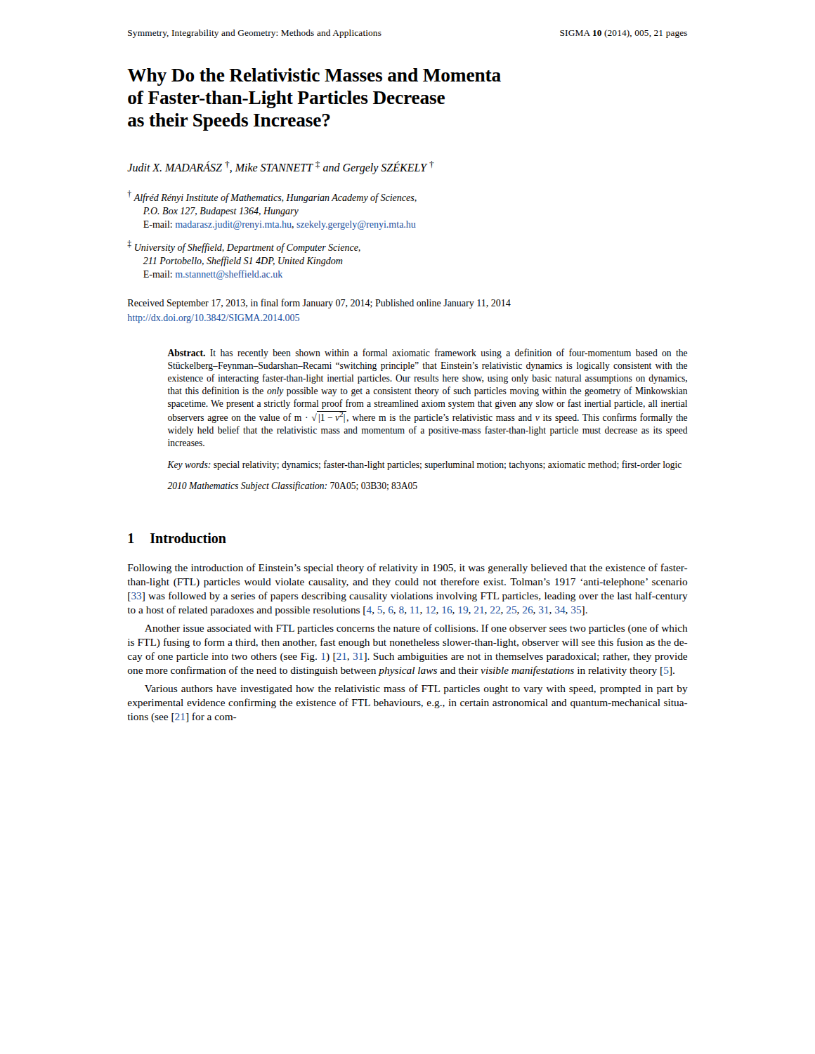Symmetry, Integrability and Geometry: Methods and Applications
SIGMA 10 (2014), 005, 21 pages
Why Do the Relativistic Masses and Momenta
of Faster-than-Light Particles Decrease
as their Speeds Increase?
Judit X. MADARÁSZ †, Mike STANNETT ‡ and Gergely SZÉKELY †
† Alfréd Rényi Institute of Mathematics, Hungarian Academy of Sciences,
P.O. Box 127, Budapest 1364, Hungary
E-mail: madarasz.judit@renyi.mta.hu, szekely.gergely@renyi.mta.hu
‡ University of Sheffield, Department of Computer Science,
211 Portobello, Sheffield S1 4DP, United Kingdom
E-mail: m.stannett@sheffield.ac.uk
Received September 17, 2013, in final form January 07, 2014; Published online January 11, 2014
http://dx.doi.org/10.3842/SIGMA.2014.005
Abstract. It has recently been shown within a formal axiomatic framework using a definition of four-momentum based on the Stückelberg–Feynman–Sudarshan–Recami “switching principle” that Einstein’s relativistic dynamics is logically consistent with the existence of interacting faster-than-light inertial particles. Our results here show, using only basic natural assumptions on dynamics, that this definition is the only possible way to get a consistent theory of such particles moving within the geometry of Minkowskian spacetime. We present a strictly formal proof from a streamlined axiom system that given any slow or fast inertial particle, all inertial observers agree on the value of m · √|1 − v2|, where m is the particle’s relativistic mass and v its speed. This confirms formally the widely held belief that the relativistic mass and momentum of a positive-mass faster-than-light particle must decrease as its speed increases.
Key words: special relativity; dynamics; faster-than-light particles; superluminal motion; tachyons; axiomatic method; first-order logic
2010 Mathematics Subject Classification: 70A05; 03B30; 83A05
1 Introduction
Following the introduction of Einstein’s special theory of relativity in 1905, it was generally believed that the existence of faster-than-light (FTL) particles would violate causality, and they could not therefore exist. Tolman’s 1917 ‘anti-telephone’ scenario [33] was followed by a series of papers describing causality violations involving FTL particles, leading over the last half-century to a host of related paradoxes and possible resolutions [4, 5, 6, 8, 11, 12, 16, 19, 21, 22, 25, 26, 31, 34, 35].
Another issue associated with FTL particles concerns the nature of collisions. If one observer sees two particles (one of which is FTL) fusing to form a third, then another, fast enough but nonetheless slower-than-light, observer will see this fusion as the decay of one particle into two others (see Fig. 1) [21, 31]. Such ambiguities are not in themselves paradoxical; rather, they provide one more confirmation of the need to distinguish between physical laws and their visible manifestations in relativity theory [5].
Various authors have investigated how the relativistic mass of FTL particles ought to vary with speed, prompted in part by experimental evidence confirming the existence of FTL behaviours, e.g., in certain astronomical and quantum-mechanical situations (see [21] for a com-